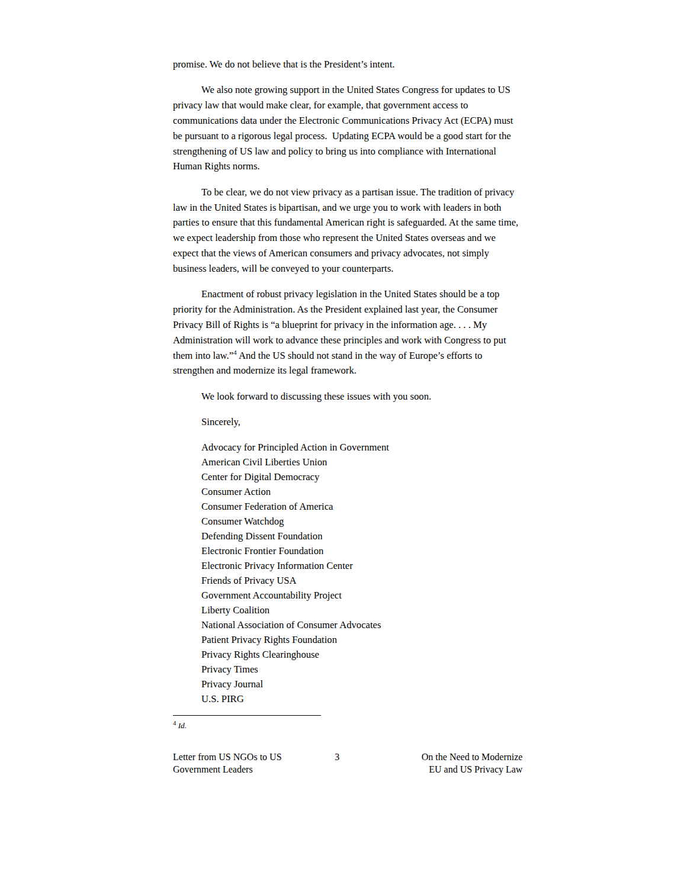promise. We do not believe that is the President’s intent.
We also note growing support in the United States Congress for updates to US privacy law that would make clear, for example, that government access to communications data under the Electronic Communications Privacy Act (ECPA) must be pursuant to a rigorous legal process. Updating ECPA would be a good start for the strengthening of US law and policy to bring us into compliance with International Human Rights norms.
To be clear, we do not view privacy as a partisan issue. The tradition of privacy law in the United States is bipartisan, and we urge you to work with leaders in both parties to ensure that this fundamental American right is safeguarded. At the same time, we expect leadership from those who represent the United States overseas and we expect that the views of American consumers and privacy advocates, not simply business leaders, will be conveyed to your counterparts.
Enactment of robust privacy legislation in the United States should be a top priority for the Administration. As the President explained last year, the Consumer Privacy Bill of Rights is “a blueprint for privacy in the information age. . . . My Administration will work to advance these principles and work with Congress to put them into law.”4 And the US should not stand in the way of Europe’s efforts to strengthen and modernize its legal framework.
We look forward to discussing these issues with you soon.
Sincerely,
Advocacy for Principled Action in Government
American Civil Liberties Union
Center for Digital Democracy
Consumer Action
Consumer Federation of America
Consumer Watchdog
Defending Dissent Foundation
Electronic Frontier Foundation
Electronic Privacy Information Center
Friends of Privacy USA
Government Accountability Project
Liberty Coalition
National Association of Consumer Advocates
Patient Privacy Rights Foundation
Privacy Rights Clearinghouse
Privacy Times
Privacy Journal
U.S. PIRG
4 Id.
Letter from US NGOs to US
Government Leaders
3
On the Need to Modernize
EU and US Privacy Law